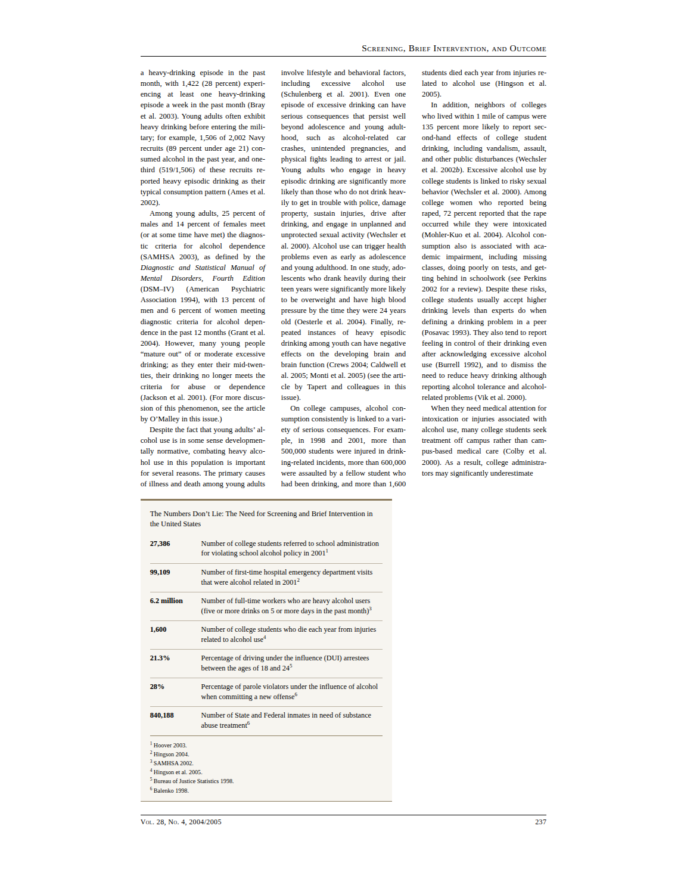Screening, Brief Intervention, and Outcome
a heavy-drinking episode in the past month, with 1,422 (28 percent) experiencing at least one heavy-drinking episode a week in the past month (Bray et al. 2003). Young adults often exhibit heavy drinking before entering the military; for example, 1,506 of 2,002 Navy recruits (89 percent under age 21) consumed alcohol in the past year, and one-third (519/1,506) of these recruits reported heavy episodic drinking as their typical consumption pattern (Ames et al. 2002).
Among young adults, 25 percent of males and 14 percent of females meet (or at some time have met) the diagnostic criteria for alcohol dependence (SAMHSA 2003), as defined by the Diagnostic and Statistical Manual of Mental Disorders, Fourth Edition (DSM–IV) (American Psychiatric Association 1994), with 13 percent of men and 6 percent of women meeting diagnostic criteria for alcohol dependence in the past 12 months (Grant et al. 2004). However, many young people “mature out” of or moderate excessive drinking; as they enter their mid-twenties, their drinking no longer meets the criteria for abuse or dependence (Jackson et al. 2001). (For more discussion of this phenomenon, see the article by O’Malley in this issue.)
Despite the fact that young adults’ alcohol use is in some sense developmentally normative, combating heavy alcohol use in this population is important for several reasons. The primary causes of illness and death among young adults involve lifestyle and behavioral factors, including excessive alcohol use (Schulenberg et al. 2001). Even one episode of excessive drinking can have serious consequences that persist well beyond adolescence and young adulthood, such as alcohol-related car crashes, unintended pregnancies, and physical fights leading to arrest or jail. Young adults who engage in heavy episodic drinking are significantly more likely than those who do not drink heavily to get in trouble with police, damage property, sustain injuries, drive after drinking, and engage in unplanned and unprotected sexual activity (Wechsler et al. 2000). Alcohol use can trigger health problems even as early as adolescence and young adulthood. In one study, adolescents who drank heavily during their teen years were significantly more likely to be overweight and have high blood pressure by the time they were 24 years old (Oesterle et al. 2004). Finally, repeated instances of heavy episodic drinking among youth can have negative effects on the developing brain and brain function (Crews 2004; Caldwell et al. 2005; Monti et al. 2005) (see the article by Tapert and colleagues in this issue).
On college campuses, alcohol consumption consistently is linked to a variety of serious consequences. For example, in 1998 and 2001, more than 500,000 students were injured in drinking-related incidents, more than 600,000 were assaulted by a fellow student who had been drinking, and more than 1,600 students died each year from injuries related to alcohol use (Hingson et al. 2005).
In addition, neighbors of colleges who lived within 1 mile of campus were 135 percent more likely to report second-hand effects of college student drinking, including vandalism, assault, and other public disturbances (Wechsler et al. 2002b). Excessive alcohol use by college students is linked to risky sexual behavior (Wechsler et al. 2000). Among college women who reported being raped, 72 percent reported that the rape occurred while they were intoxicated (Mohler-Kuo et al. 2004). Alcohol consumption also is associated with academic impairment, including missing classes, doing poorly on tests, and getting behind in schoolwork (see Perkins 2002 for a review). Despite these risks, college students usually accept higher drinking levels than experts do when defining a drinking problem in a peer (Posavac 1993). They also tend to report feeling in control of their drinking even after acknowledging excessive alcohol use (Burrell 1992), and to dismiss the need to reduce heavy drinking although reporting alcohol tolerance and alcohol-related problems (Vik et al. 2000).
When they need medical attention for intoxication or injuries associated with alcohol use, many college students seek treatment off campus rather than campus-based medical care (Colby et al. 2000). As a result, college administrators may significantly underestimate
The Numbers Don’t Lie: The Need for Screening and Brief Intervention in the United States
| 27,386 | Number of college students referred to school administration for violating school alcohol policy in 2001 1 |
| 99,109 | Number of first-time hospital emergency department visits that were alcohol related in 2001 2 |
| 6.2 million | Number of full-time workers who are heavy alcohol users (five or more drinks on 5 or more days in the past month) 3 |
| 1,600 | Number of college students who die each year from injuries related to alcohol use 4 |
| 21.3% | Percentage of driving under the influence (DUI) arrestees between the ages of 18 and 24 5 |
| 28% | Percentage of parole violators under the influence of alcohol when committing a new offense 6 |
| 840,188 | Number of State and Federal inmates in need of substance abuse treatment 6 |
1 Hoover 2003.
2 Hingson 2004.
3 SAMHSA 2002.
4 Hingson et al. 2005.
5 Bureau of Justice Statistics 1998.
6 Balenko 1998.
Vol. 28, No. 4, 2004/2005
237